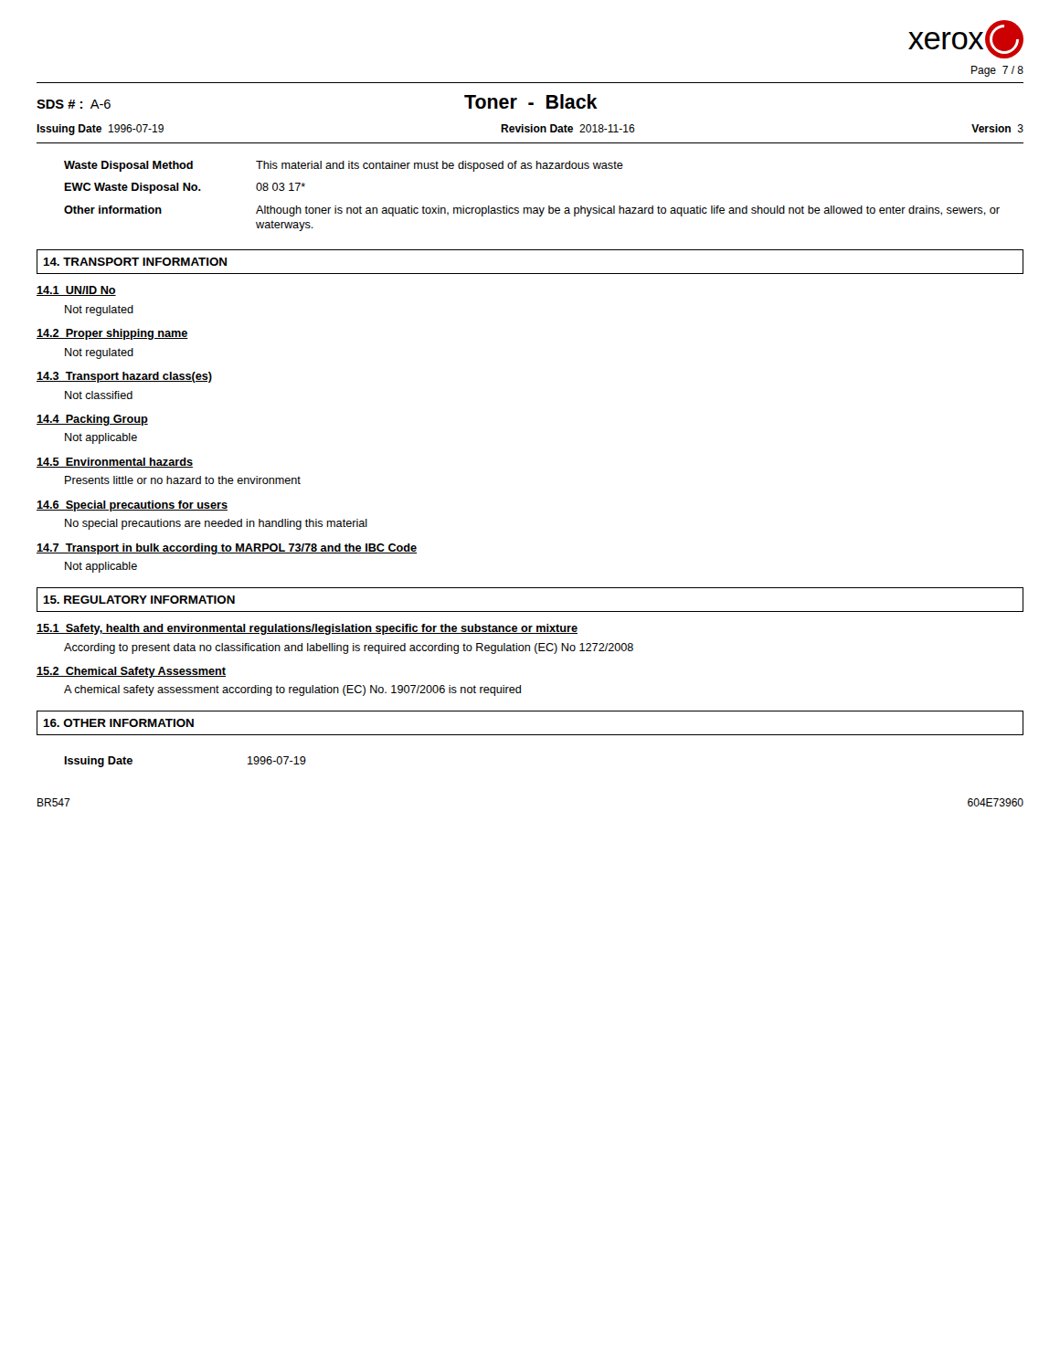xerox
Page 7 / 8
SDS # : A-6
Toner - Black
Issuing Date 1996-07-19
Revision Date 2018-11-16
Version 3
| Waste Disposal Method | This material and its container must be disposed of as hazardous waste |
| EWC Waste Disposal No. | 08 03 17* |
| Other information | Although toner is not an aquatic toxin, microplastics may be a physical hazard to aquatic life and should not be allowed to enter drains, sewers, or waterways. |
14. TRANSPORT INFORMATION
14.1 UN/ID No
Not regulated
14.2 Proper shipping name
Not regulated
14.3 Transport hazard class(es)
Not classified
14.4 Packing Group
Not applicable
14.5 Environmental hazards
Presents little or no hazard to the environment
14.6 Special precautions for users
No special precautions are needed in handling this material
14.7 Transport in bulk according to MARPOL 73/78 and the IBC Code
Not applicable
15. REGULATORY INFORMATION
15.1 Safety, health and environmental regulations/legislation specific for the substance or mixture
According to present data no classification and labelling is required according to Regulation (EC) No 1272/2008
15.2 Chemical Safety Assessment
A chemical safety assessment according to regulation (EC) No. 1907/2006 is not required
16. OTHER INFORMATION
Issuing Date
1996-07-19
BR547
604E73960